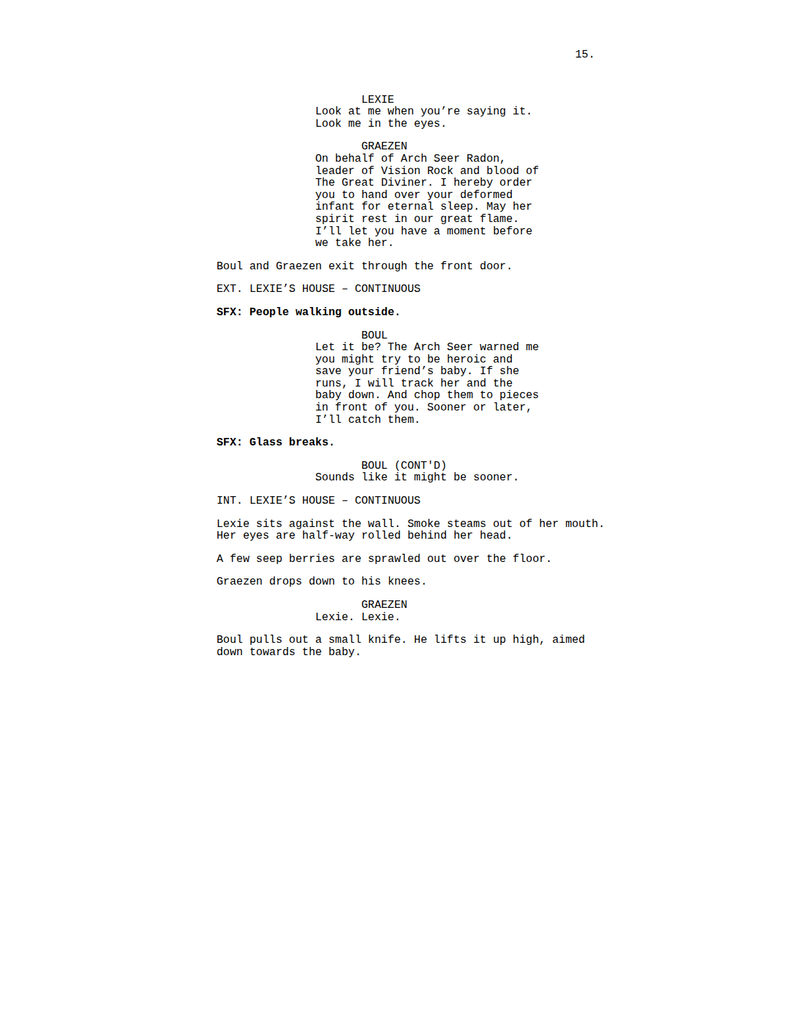15.
Lexie
Look at me when you’re saying it. Look me in the eyes.
Graezen
On behalf of Arch Seer Radon, leader of Vision Rock and blood of The Great Diviner. I hereby order you to hand over your deformed infant for eternal sleep. May her spirit rest in our great flame. I’ll let you have a moment before we take her.
Boul and Graezen exit through the front door.
EXT. LEXIE’S HOUSE – CONTINUOUS
SFX: People walking outside.
Boul
Let it be? The Arch Seer warned me you might try to be heroic and save your friend’s baby. If she runs, I will track her and the baby down. And chop them to pieces in front of you. Sooner or later, I’ll catch them.
SFX: Glass breaks.
Boul (CONT'D)
Sounds like it might be sooner.
INT. LEXIE’S HOUSE – CONTINUOUS
Lexie sits against the wall. Smoke steams out of her mouth. Her eyes are half-way rolled behind her head.
A few seep berries are sprawled out over the floor.
Graezen drops down to his knees.
Graezen
Lexie. Lexie.
Boul pulls out a small knife. He lifts it up high, aimed down towards the baby.